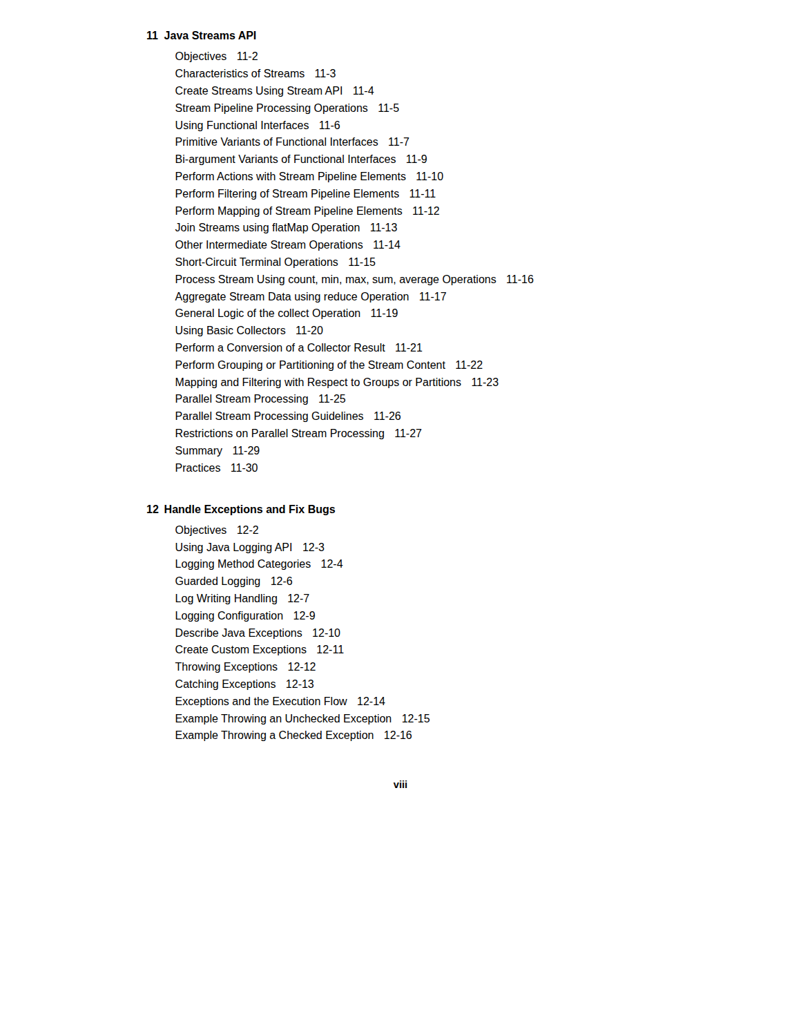11 Java Streams API
Objectives11-2
Characteristics of Streams11-3
Create Streams Using Stream API11-4
Stream Pipeline Processing Operations11-5
Using Functional Interfaces11-6
Primitive Variants of Functional Interfaces11-7
Bi-argument Variants of Functional Interfaces11-9
Perform Actions with Stream Pipeline Elements11-10
Perform Filtering of Stream Pipeline Elements11-11
Perform Mapping of Stream Pipeline Elements11-12
Join Streams using flatMap Operation11-13
Other Intermediate Stream Operations11-14
Short-Circuit Terminal Operations11-15
Process Stream Using count, min, max, sum, average Operations11-16
Aggregate Stream Data using reduce Operation11-17
General Logic of the collect Operation11-19
Using Basic Collectors11-20
Perform a Conversion of a Collector Result11-21
Perform Grouping or Partitioning of the Stream Content11-22
Mapping and Filtering with Respect to Groups or Partitions11-23
Parallel Stream Processing11-25
Parallel Stream Processing Guidelines11-26
Restrictions on Parallel Stream Processing11-27
Summary11-29
Practices11-30
12 Handle Exceptions and Fix Bugs
Objectives12-2
Using Java Logging API12-3
Logging Method Categories12-4
Guarded Logging12-6
Log Writing Handling12-7
Logging Configuration12-9
Describe Java Exceptions12-10
Create Custom Exceptions12-11
Throwing Exceptions12-12
Catching Exceptions12-13
Exceptions and the Execution Flow12-14
Example Throwing an Unchecked Exception12-15
Example Throwing a Checked Exception12-16
viii